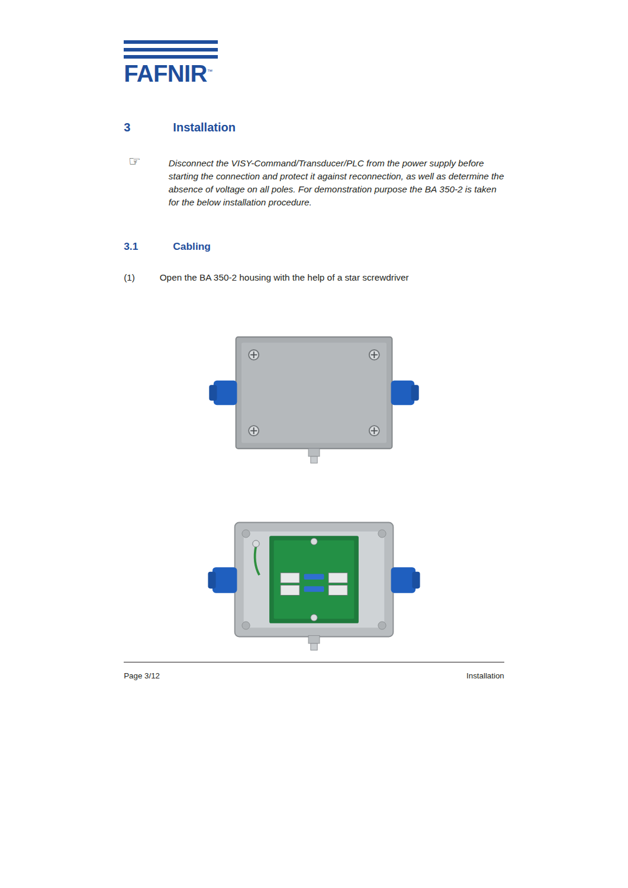FAFNIR™
3 Installation
☞
Disconnect the VISY-Command/Transducer/PLC from the power supply before starting the connection and protect it against reconnection, as well as determine the absence of voltage on all poles. For demonstration purpose the BA 350-2 is taken for the below installation procedure.
3.1 Cabling
(1) Open the BA 350-2 housing with the help of a star screwdriver
Page 3/12 Installation